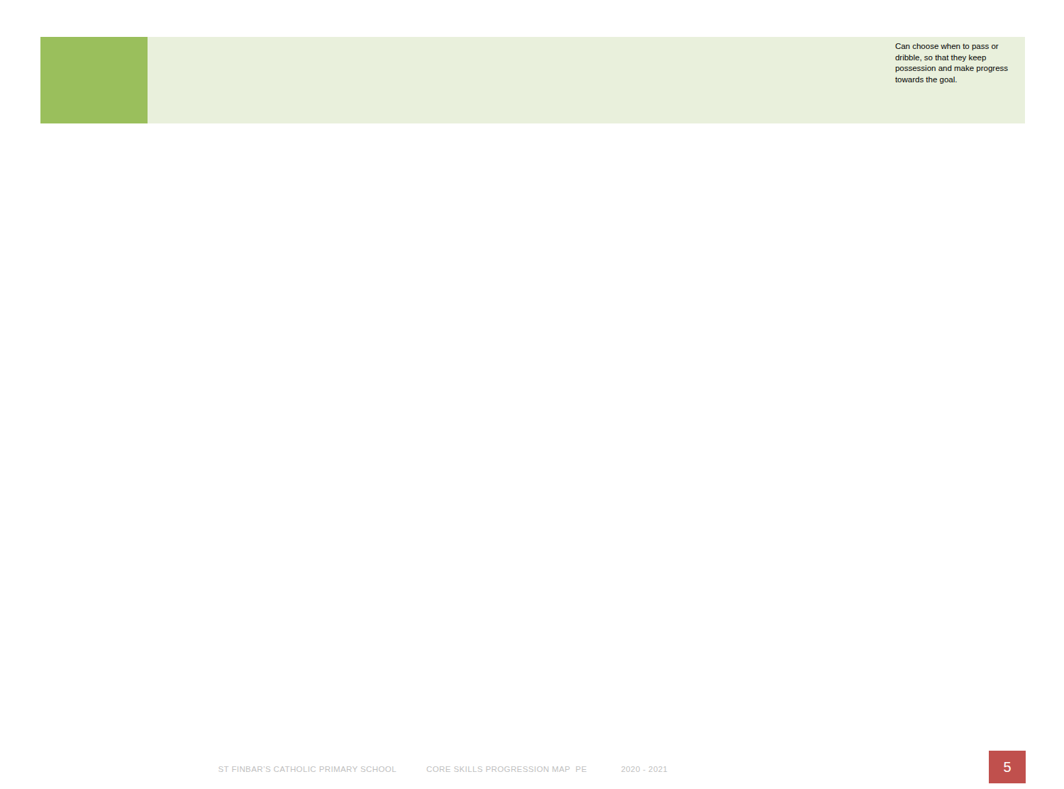| | | | | | | | Can choose when to pass or dribble, so that they keep possession and make progress towards the goal. |
ST FINBAR’S CATHOLIC PRIMARY SCHOOL CORE SKILLS PROGRESSION MAP PE 2020 - 2021
5